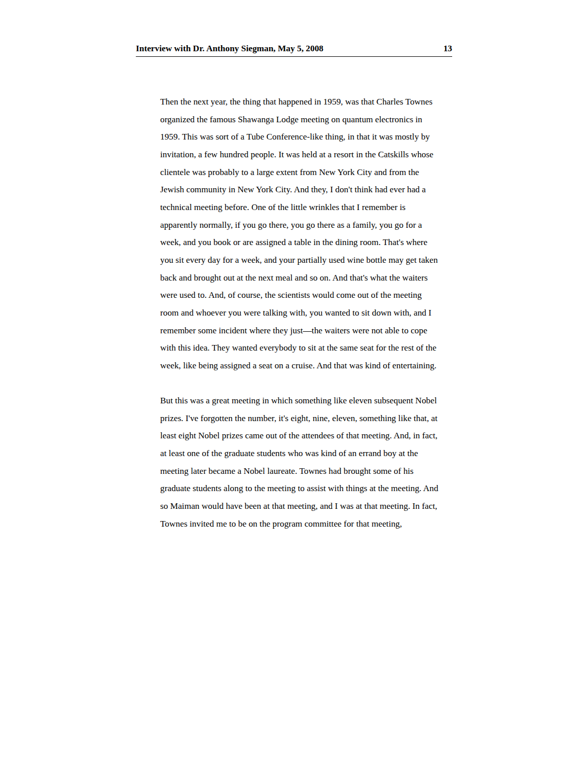Interview with Dr. Anthony Siegman, May 5, 2008 13
Then the next year, the thing that happened in 1959, was that Charles Townes organized the famous Shawanga Lodge meeting on quantum electronics in 1959. This was sort of a Tube Conference-like thing, in that it was mostly by invitation, a few hundred people. It was held at a resort in the Catskills whose clientele was probably to a large extent from New York City and from the Jewish community in New York City. And they, I don't think had ever had a technical meeting before. One of the little wrinkles that I remember is apparently normally, if you go there, you go there as a family, you go for a week, and you book or are assigned a table in the dining room. That's where you sit every day for a week, and your partially used wine bottle may get taken back and brought out at the next meal and so on. And that's what the waiters were used to. And, of course, the scientists would come out of the meeting room and whoever you were talking with, you wanted to sit down with, and I remember some incident where they just—the waiters were not able to cope with this idea. They wanted everybody to sit at the same seat for the rest of the week, like being assigned a seat on a cruise. And that was kind of entertaining.
But this was a great meeting in which something like eleven subsequent Nobel prizes. I've forgotten the number, it's eight, nine, eleven, something like that, at least eight Nobel prizes came out of the attendees of that meeting. And, in fact, at least one of the graduate students who was kind of an errand boy at the meeting later became a Nobel laureate. Townes had brought some of his graduate students along to the meeting to assist with things at the meeting. And so Maiman would have been at that meeting, and I was at that meeting. In fact, Townes invited me to be on the program committee for that meeting,